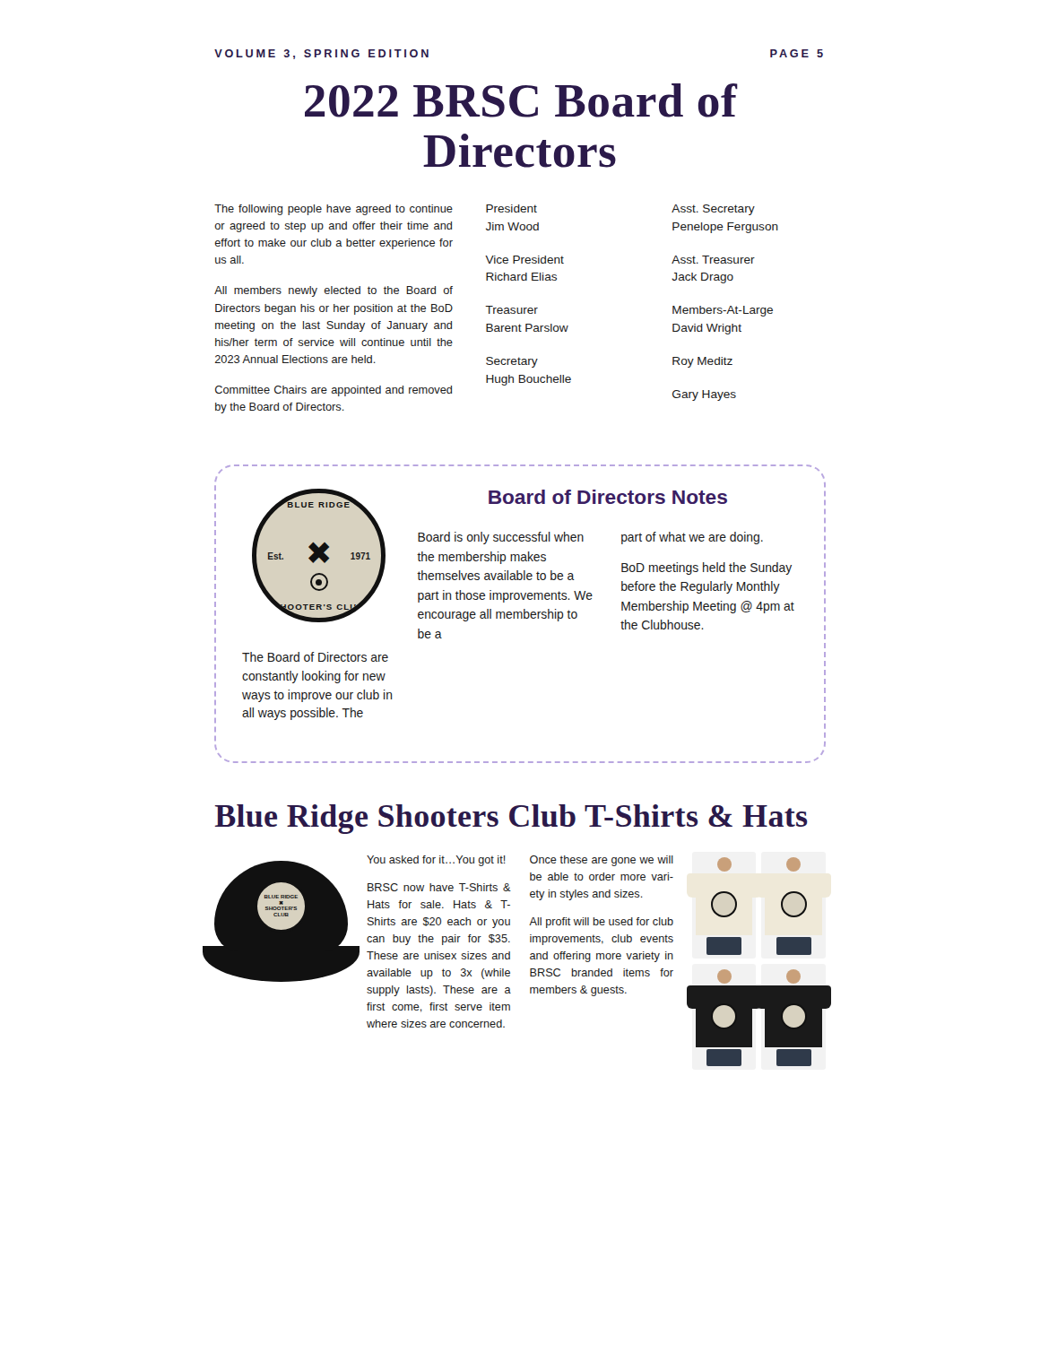Volume 3, Spring Edition Page 5
2022 BRSC Board of Directors
The following people have agreed to continue or agreed to step up and offer their time and effort to make our club a better experience for us all.
All members newly elected to the Board of Directors began his or her position at the BoD meeting on the last Sunday of January and his/her term of service will continue until the 2023 Annual Elections are held.
Committee Chairs are appointed and removed by the Board of Directors.
President
Jim Wood
Vice President
Richard Elias
Treasurer
Barent Parslow
Secretary
Hugh Bouchelle
Asst. Secretary
Penelope Ferguson
Asst. Treasurer
Jack Drago
Members-At-Large
David Wright
Roy Meditz
Gary Hayes
BLUE RIDGE SHOOTER'S CLUB
Est. 1971 ✖
The Board of Directors are constantly looking for new ways to improve our club in all ways possible. The
Board of Directors Notes
Board is only successful when the membership makes themselves available to be a part in those improvements. We encourage all membership to be a
part of what we are doing.
BoD meetings held the Sunday before the Regularly Monthly Membership Meeting @ 4pm at the Clubhouse.
Blue Ridge Shooters Club T-Shirts & Hats
BLUE RIDGE
✖
SHOOTER'S CLUB
You asked for it…You got it!
BRSC now have T-Shirts & Hats for sale. Hats & T-Shirts are $20 each or you can buy the pair for $35. These are unisex sizes and available up to 3x (while supply lasts). These are a first come, first serve item where sizes are concerned.
Once these are gone we will be able to order more variety in styles and sizes.
All profit will be used for club improvements, club events and offering more variety in BRSC branded items for members & guests.